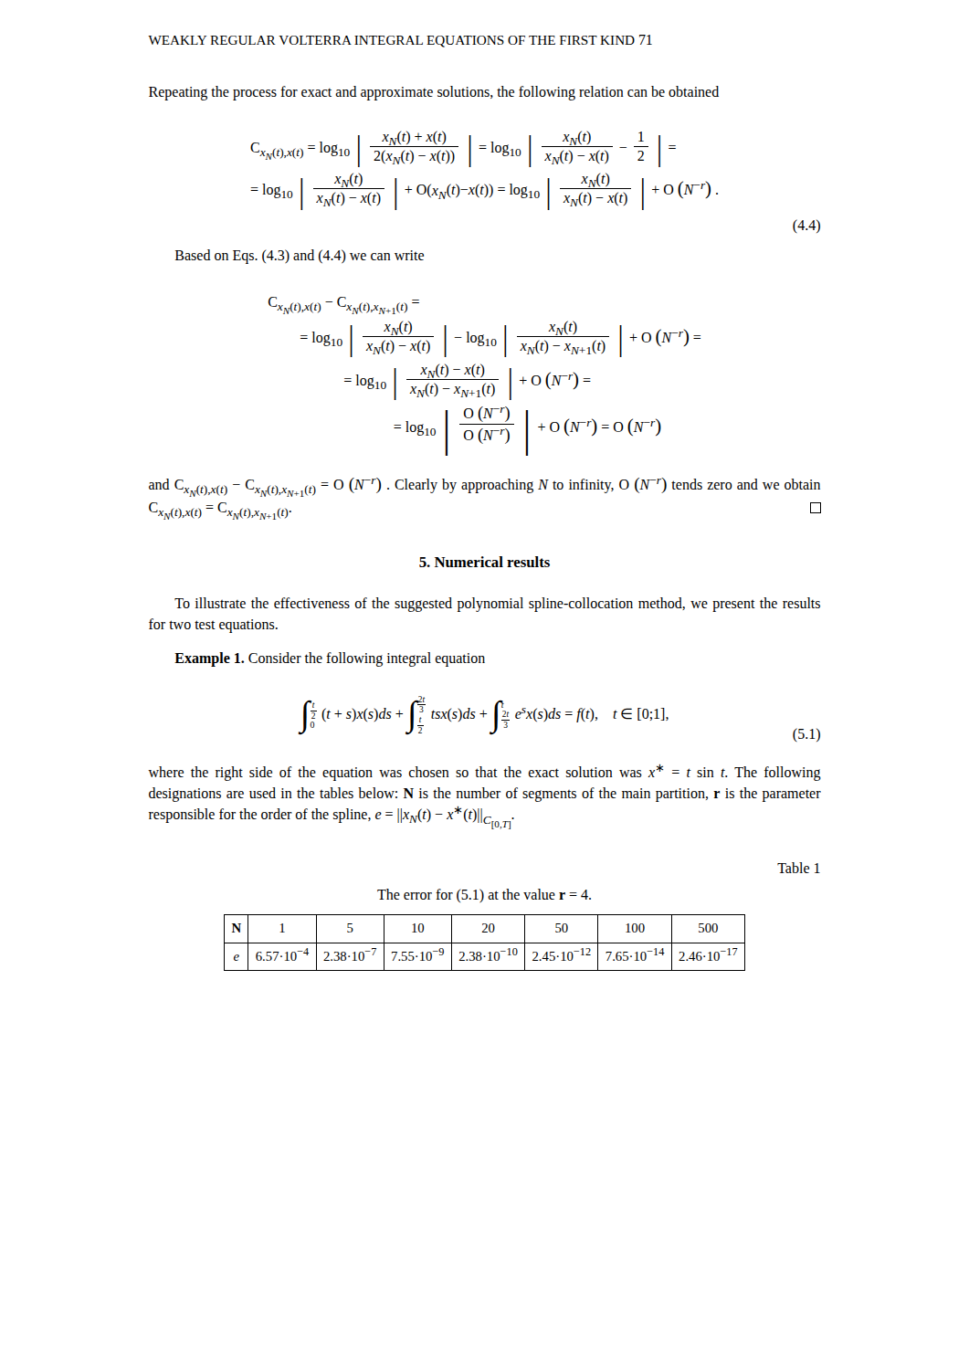WEAKLY REGULAR VOLTERRA INTEGRAL EQUATIONS OF THE FIRST KIND 71
Repeating the process for exact and approximate solutions, the following relation can be obtained
CxN(t),x(t) = log10 | xN(t) + x(t) 2(xN(t) − x(t)) | = log10 | xN(t) xN(t) − x(t) − 12 | = = log10 | xN(t) xN(t) − x(t) | + O(xN(t)−x(t)) = log10 | xN(t) xN(t) − x(t) | + O (N−r) . (4.4)
Based on Eqs. (4.3) and (4.4) we can write
CxN(t),x(t) − CxN(t),xN+1(t) = = log10 | xN(t) xN(t) − x(t) | − log10 | xN(t) xN(t) − xN+1(t) | + O (N−r) = = log10 | xN(t) − x(t) xN(t) − xN+1(t) | + O (N−r) = = log10 | O (N−r) O (N−r) | + O (N−r) = O (N−r)
and CxN(t),x(t) − CxN(t),xN+1(t) = O (N−r) . Clearly by approaching N to infinity, O (N−r) tends zero and we obtain CxN(t),x(t) = CxN(t),xN+1(t).
5. Numerical results
To illustrate the effectiveness of the suggested polynomial spline-collocation method, we present the results for two test equations.
Example 1. Consider the following integral equation
∫t 20 (t + s)x(s)ds + ∫2t 3 t 2 tsx(s)ds + ∫t 2t 3 esx(s)ds = f(t), t ∈ [0;1], (5.1)
where the right side of the equation was chosen so that the exact solution was x∗ = t sin t. The following designations are used in the tables below: N is the number of segments of the main partition, r is the parameter responsible for the order of the spline, e = ||xN(t) − x∗(t)||C[0,T].
Table 1
The error for (5.1) at the value r = 4.
| N | 1 | 5 | 10 | 20 | 50 | 100 | 500 |
| e | 6.57·10 −4 | 2.38·10 −7 | 7.55·10 −9 | 2.38·10 −10 | 2.45·10 −12 | 7.65·10 −14 | 2.46·10 −17 |